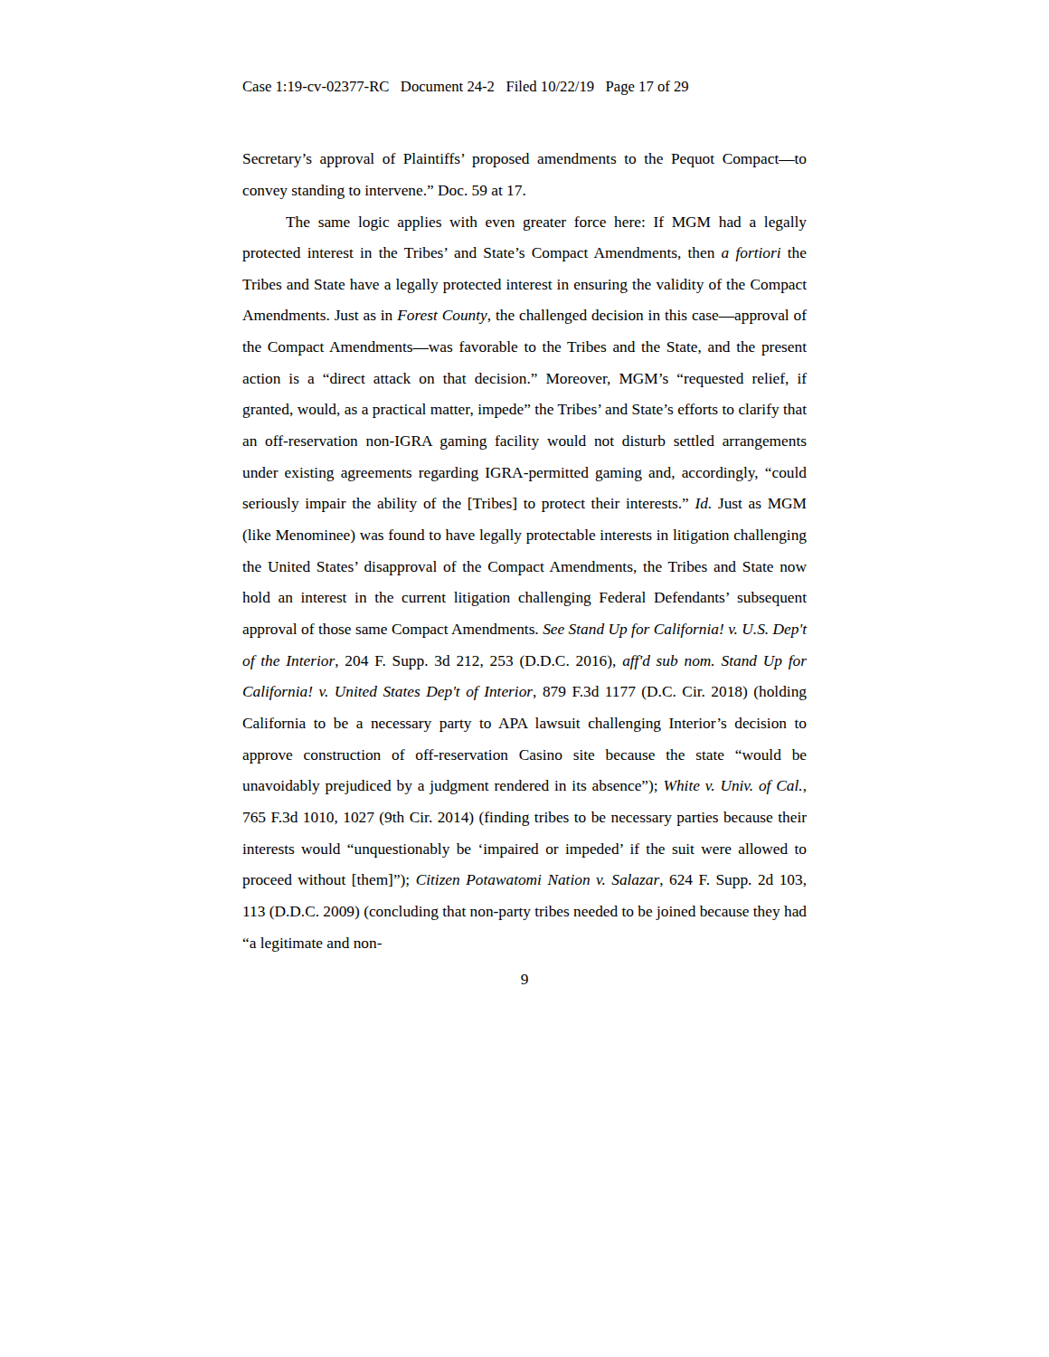Case 1:19-cv-02377-RC Document 24-2 Filed 10/22/19 Page 17 of 29
Secretary’s approval of Plaintiffs’ proposed amendments to the Pequot Compact—to convey standing to intervene.” Doc. 59 at 17.
The same logic applies with even greater force here: If MGM had a legally protected interest in the Tribes’ and State’s Compact Amendments, then a fortiori the Tribes and State have a legally protected interest in ensuring the validity of the Compact Amendments. Just as in Forest County, the challenged decision in this case—approval of the Compact Amendments—was favorable to the Tribes and the State, and the present action is a “direct attack on that decision.” Moreover, MGM’s “requested relief, if granted, would, as a practical matter, impede” the Tribes’ and State’s efforts to clarify that an off-reservation non-IGRA gaming facility would not disturb settled arrangements under existing agreements regarding IGRA-permitted gaming and, accordingly, “could seriously impair the ability of the [Tribes] to protect their interests.” Id. Just as MGM (like Menominee) was found to have legally protectable interests in litigation challenging the United States’ disapproval of the Compact Amendments, the Tribes and State now hold an interest in the current litigation challenging Federal Defendants’ subsequent approval of those same Compact Amendments. See Stand Up for California! v. U.S. Dep't of the Interior, 204 F. Supp. 3d 212, 253 (D.D.C. 2016), aff'd sub nom. Stand Up for California! v. United States Dep't of Interior, 879 F.3d 1177 (D.C. Cir. 2018) (holding California to be a necessary party to APA lawsuit challenging Interior’s decision to approve construction of off-reservation Casino site because the state “would be unavoidably prejudiced by a judgment rendered in its absence”); White v. Univ. of Cal., 765 F.3d 1010, 1027 (9th Cir. 2014) (finding tribes to be necessary parties because their interests would “unquestionably be ‘impaired or impeded’ if the suit were allowed to proceed without [them]”); Citizen Potawatomi Nation v. Salazar, 624 F. Supp. 2d 103, 113 (D.D.C. 2009) (concluding that non-party tribes needed to be joined because they had “a legitimate and non-
9